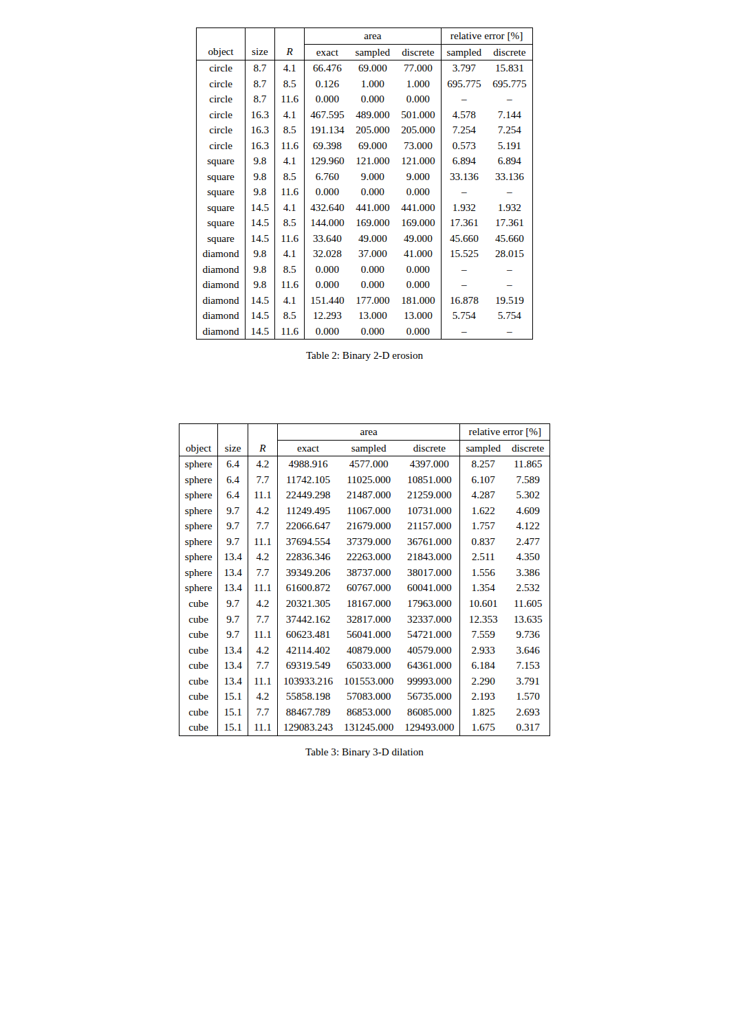Table 2: Binary 2-D erosion
| | | | area | relative error [%] |
| --- | --- | --- | --- | --- |
| object | size | R | exact | sampled | discrete | sampled | discrete |
| circle | 8.7 | 4.1 | 66.476 | 69.000 | 77.000 | 3.797 | 15.831 |
| circle | 8.7 | 8.5 | 0.126 | 1.000 | 1.000 | 695.775 | 695.775 |
| circle | 8.7 | 11.6 | 0.000 | 0.000 | 0.000 | – | – |
| circle | 16.3 | 4.1 | 467.595 | 489.000 | 501.000 | 4.578 | 7.144 |
| circle | 16.3 | 8.5 | 191.134 | 205.000 | 205.000 | 7.254 | 7.254 |
| circle | 16.3 | 11.6 | 69.398 | 69.000 | 73.000 | 0.573 | 5.191 |
| square | 9.8 | 4.1 | 129.960 | 121.000 | 121.000 | 6.894 | 6.894 |
| square | 9.8 | 8.5 | 6.760 | 9.000 | 9.000 | 33.136 | 33.136 |
| square | 9.8 | 11.6 | 0.000 | 0.000 | 0.000 | – | – |
| square | 14.5 | 4.1 | 432.640 | 441.000 | 441.000 | 1.932 | 1.932 |
| square | 14.5 | 8.5 | 144.000 | 169.000 | 169.000 | 17.361 | 17.361 |
| square | 14.5 | 11.6 | 33.640 | 49.000 | 49.000 | 45.660 | 45.660 |
| diamond | 9.8 | 4.1 | 32.028 | 37.000 | 41.000 | 15.525 | 28.015 |
| diamond | 9.8 | 8.5 | 0.000 | 0.000 | 0.000 | – | – |
| diamond | 9.8 | 11.6 | 0.000 | 0.000 | 0.000 | – | – |
| diamond | 14.5 | 4.1 | 151.440 | 177.000 | 181.000 | 16.878 | 19.519 |
| diamond | 14.5 | 8.5 | 12.293 | 13.000 | 13.000 | 5.754 | 5.754 |
| diamond | 14.5 | 11.6 | 0.000 | 0.000 | 0.000 | – | – |
Table 3: Binary 3-D dilation
| | | | area | relative error [%] |
| --- | --- | --- | --- | --- |
| object | size | R | exact | sampled | discrete | sampled | discrete |
| sphere | 6.4 | 4.2 | 4988.916 | 4577.000 | 4397.000 | 8.257 | 11.865 |
| sphere | 6.4 | 7.7 | 11742.105 | 11025.000 | 10851.000 | 6.107 | 7.589 |
| sphere | 6.4 | 11.1 | 22449.298 | 21487.000 | 21259.000 | 4.287 | 5.302 |
| sphere | 9.7 | 4.2 | 11249.495 | 11067.000 | 10731.000 | 1.622 | 4.609 |
| sphere | 9.7 | 7.7 | 22066.647 | 21679.000 | 21157.000 | 1.757 | 4.122 |
| sphere | 9.7 | 11.1 | 37694.554 | 37379.000 | 36761.000 | 0.837 | 2.477 |
| sphere | 13.4 | 4.2 | 22836.346 | 22263.000 | 21843.000 | 2.511 | 4.350 |
| sphere | 13.4 | 7.7 | 39349.206 | 38737.000 | 38017.000 | 1.556 | 3.386 |
| sphere | 13.4 | 11.1 | 61600.872 | 60767.000 | 60041.000 | 1.354 | 2.532 |
| cube | 9.7 | 4.2 | 20321.305 | 18167.000 | 17963.000 | 10.601 | 11.605 |
| cube | 9.7 | 7.7 | 37442.162 | 32817.000 | 32337.000 | 12.353 | 13.635 |
| cube | 9.7 | 11.1 | 60623.481 | 56041.000 | 54721.000 | 7.559 | 9.736 |
| cube | 13.4 | 4.2 | 42114.402 | 40879.000 | 40579.000 | 2.933 | 3.646 |
| cube | 13.4 | 7.7 | 69319.549 | 65033.000 | 64361.000 | 6.184 | 7.153 |
| cube | 13.4 | 11.1 | 103933.216 | 101553.000 | 99993.000 | 2.290 | 3.791 |
| cube | 15.1 | 4.2 | 55858.198 | 57083.000 | 56735.000 | 2.193 | 1.570 |
| cube | 15.1 | 7.7 | 88467.789 | 86853.000 | 86085.000 | 1.825 | 2.693 |
| cube | 15.1 | 11.1 | 129083.243 | 131245.000 | 129493.000 | 1.675 | 0.317 |